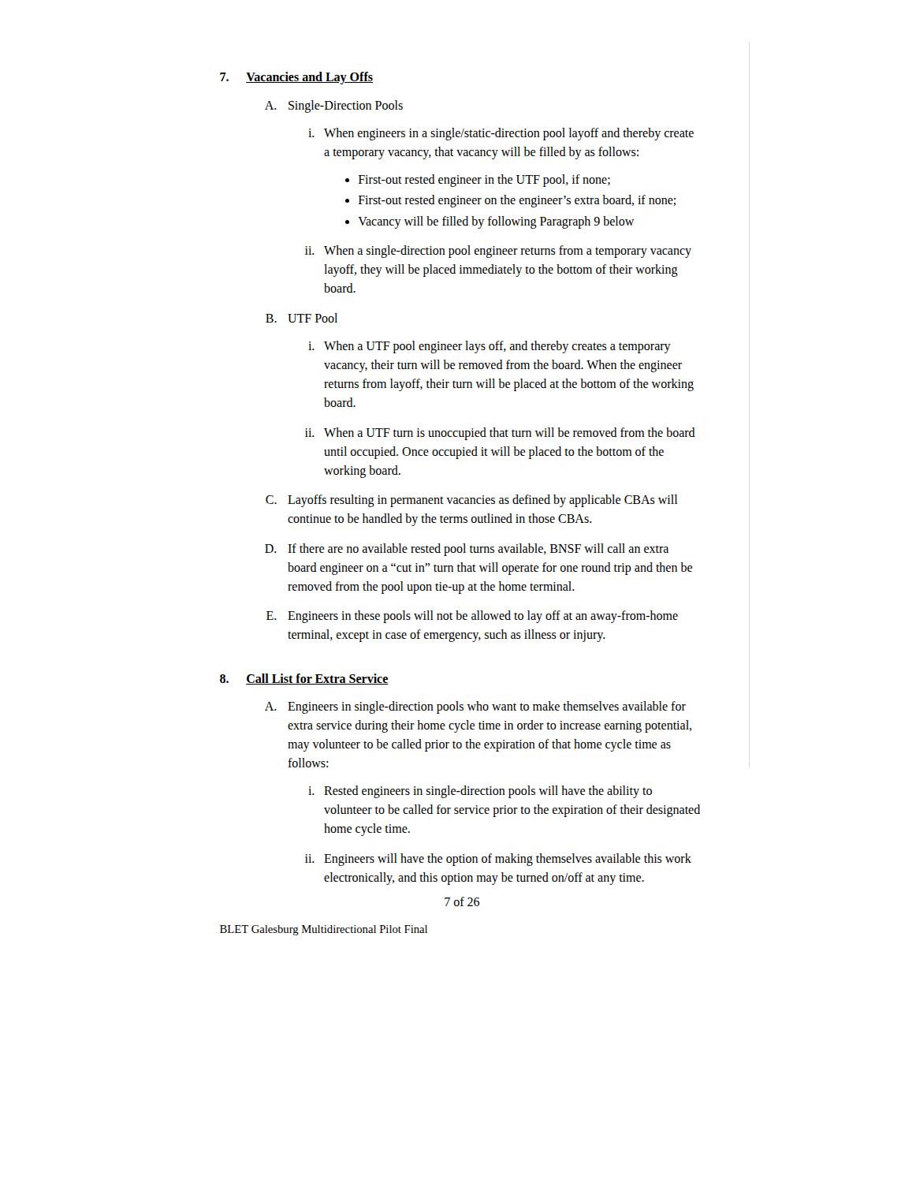7. Vacancies and Lay Offs
Single-Direction Pools
When engineers in a single/static-direction pool layoff and thereby create a temporary vacancy, that vacancy will be filled by as follows:
First-out rested engineer in the UTF pool, if none;
First-out rested engineer on the engineer’s extra board, if none;
Vacancy will be filled by following Paragraph 9 below
When a single-direction pool engineer returns from a temporary vacancy layoff, they will be placed immediately to the bottom of their working board.
UTF Pool
When a UTF pool engineer lays off, and thereby creates a temporary vacancy, their turn will be removed from the board. When the engineer returns from layoff, their turn will be placed at the bottom of the working board.
When a UTF turn is unoccupied that turn will be removed from the board until occupied. Once occupied it will be placed to the bottom of the working board.
Layoffs resulting in permanent vacancies as defined by applicable CBAs will continue to be handled by the terms outlined in those CBAs.
If there are no available rested pool turns available, BNSF will call an extra board engineer on a “cut in” turn that will operate for one round trip and then be removed from the pool upon tie-up at the home terminal.
Engineers in these pools will not be allowed to lay off at an away-from-home terminal, except in case of emergency, such as illness or injury.
8. Call List for Extra Service
Engineers in single-direction pools who want to make themselves available for extra service during their home cycle time in order to increase earning potential, may volunteer to be called prior to the expiration of that home cycle time as follows:
Rested engineers in single-direction pools will have the ability to volunteer to be called for service prior to the expiration of their designated home cycle time.
Engineers will have the option of making themselves available this work electronically, and this option may be turned on/off at any time.
7 of 26
BLET Galesburg Multidirectional Pilot Final